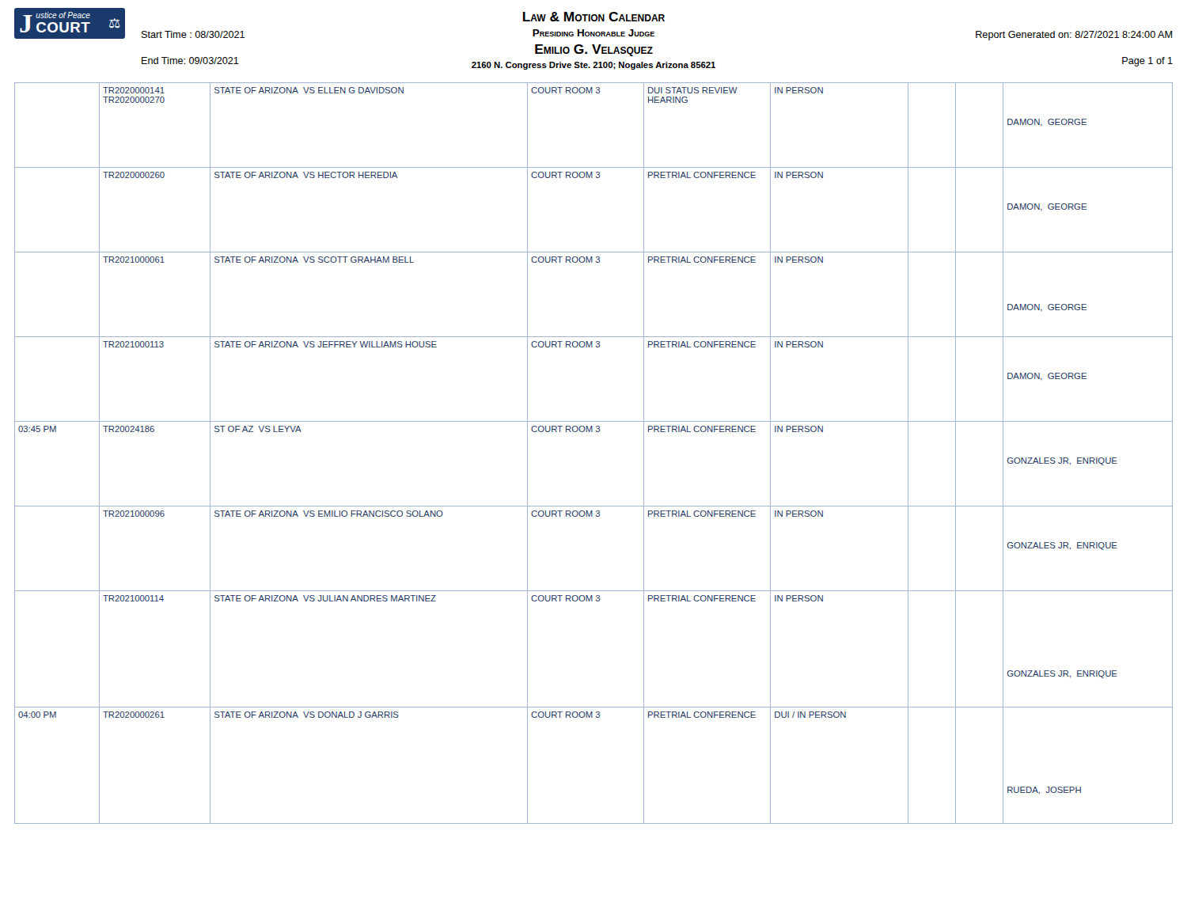J ustice of Peace COURT ⚖
Start Time : 08/30/2021
End Time: 09/03/2021
Law & Motion Calendar
Presiding Honorable Judge
Emilio G. Velasquez
2160 N. Congress Drive Ste. 2100; Nogales Arizona 85621
Report Generated on: 8/27/2021 8:24:00 AM
Page 1 of 1
| | TR2020000141 TR2020000270 | STATE OF ARIZONA VS ELLEN G DAVIDSON | COURT ROOM 3 | DUI STATUS REVIEW HEARING | IN PERSON | | | DAMON, GEORGE |
| | TR2020000260 | STATE OF ARIZONA VS HECTOR HEREDIA | COURT ROOM 3 | PRETRIAL CONFERENCE | IN PERSON | | | DAMON, GEORGE |
| | TR2021000061 | STATE OF ARIZONA VS SCOTT GRAHAM BELL | COURT ROOM 3 | PRETRIAL CONFERENCE | IN PERSON | | | DAMON, GEORGE |
| | TR2021000113 | STATE OF ARIZONA VS JEFFREY WILLIAMS HOUSE | COURT ROOM 3 | PRETRIAL CONFERENCE | IN PERSON | | | DAMON, GEORGE |
| 03:45 PM | TR20024186 | ST OF AZ VS LEYVA | COURT ROOM 3 | PRETRIAL CONFERENCE | IN PERSON | | | GONZALES JR, ENRIQUE |
| | TR2021000096 | STATE OF ARIZONA VS EMILIO FRANCISCO SOLANO | COURT ROOM 3 | PRETRIAL CONFERENCE | IN PERSON | | | GONZALES JR, ENRIQUE |
| | TR2021000114 | STATE OF ARIZONA VS JULIAN ANDRES MARTINEZ | COURT ROOM 3 | PRETRIAL CONFERENCE | IN PERSON | | | GONZALES JR, ENRIQUE |
| 04:00 PM | TR2020000261 | STATE OF ARIZONA VS DONALD J GARRIS | COURT ROOM 3 | PRETRIAL CONFERENCE | DUI / IN PERSON | | | RUEDA, JOSEPH |